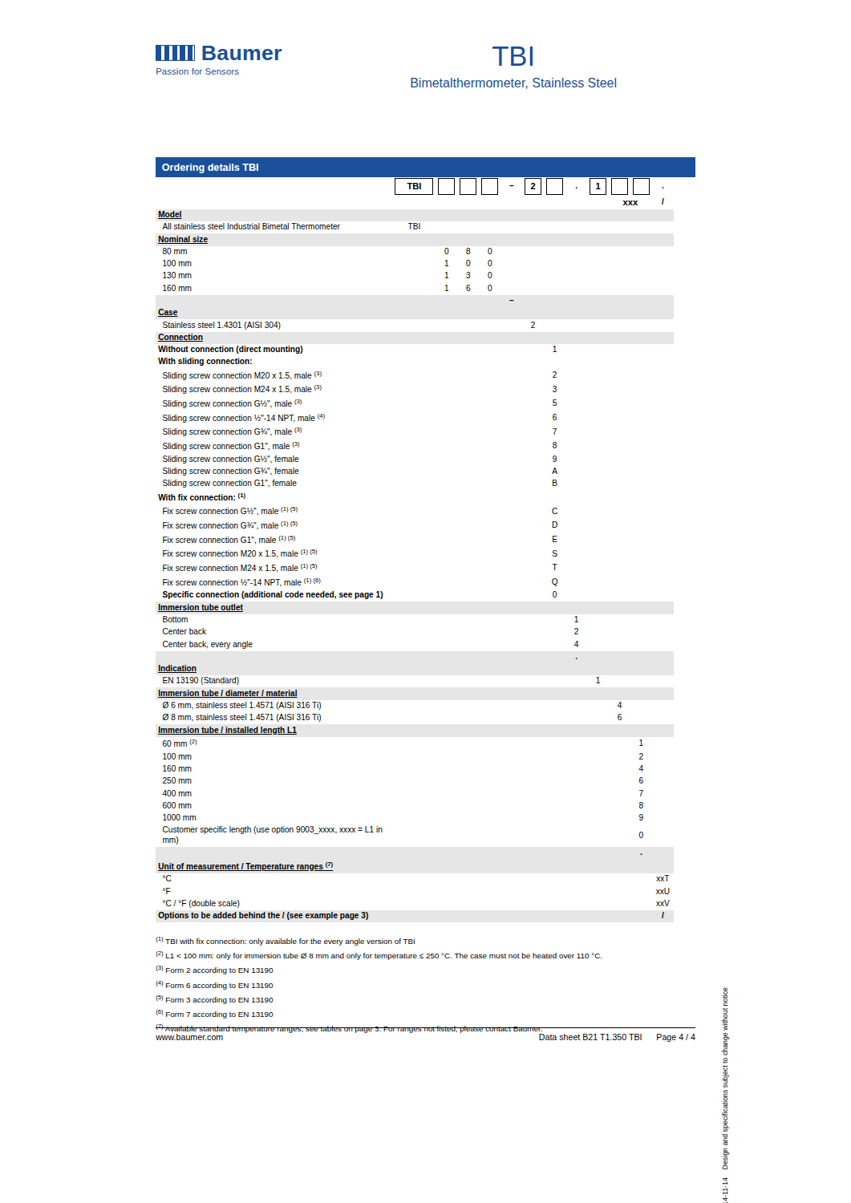Baumer
Passion for Sensors
TBI
Bimetalthermometer, Stainless Steel
Ordering details TBI
| | TBI | | | | – | 2 | | . | 1 | | | . |
| | xxx | / |
| Model | |
| All stainless steel Industrial Bimetal Thermometer | TBI | |
| Nominal size | |
| 80 mm | | 0 | 8 | 0 | |
| 100 mm | | 1 | 0 | 0 | |
| 130 mm | | 1 | 3 | 0 | |
| 160 mm | | 1 | 6 | 0 | |
| | | – | |
| Case | |
| Stainless steel 1.4301 (AISI 304) | | 2 | |
| Connection | |
| Without connection (direct mounting) | | 1 | |
| With sliding connection: | |
| Sliding screw connection M20 x 1.5, male (3) | | 2 | |
| Sliding screw connection M24 x 1.5, male (3) | | 3 | |
| Sliding screw connection G½", male (3) | | 5 | |
| Sliding screw connection ½"-14 NPT, male (4) | | 6 | |
| Sliding screw connection G¾", male (3) | | 7 | |
| Sliding screw connection G1", male (3) | | 8 | |
| Sliding screw connection G½", female | | 9 | |
| Sliding screw connection G¾", female | | A | |
| Sliding screw connection G1", female | | B | |
| With fix connection: (1) | |
| Fix screw connection G½", male (1) (5) | | C | |
| Fix screw connection G¾", male (1) (5) | | D | |
| Fix screw connection G1", male (1) (5) | | E | |
| Fix screw connection M20 x 1.5, male (1) (5) | | S | |
| Fix screw connection M24 x 1.5, male (1) (5) | | T | |
| Fix screw connection ½"-14 NPT, male (1) (6) | | Q | |
| Specific connection (additional code needed, see page 1) | | 0 | |
| Immersion tube outlet | |
| Bottom | | 1 | |
| Center back | | 2 | |
| Center back, every angle | | 4 | |
| | | . | |
| Indication | |
| EN 13190 (Standard) | | 1 | |
| Immersion tube / diameter / material | |
| Ø 6 mm, stainless steel 1.4571 (AISI 316 Ti) | | 4 | |
| Ø 8 mm, stainless steel 1.4571 (AISI 316 Ti) | | 6 | |
| Immersion tube / installed length L1 | |
| 60 mm (2) | | 1 | |
| 100 mm | | 2 | |
| 160 mm | | 4 | |
| 250 mm | | 6 | |
| 400 mm | | 7 | |
| 600 mm | | 8 | |
| 1000 mm | | 9 | |
| Customer specific length (use option 9003_xxxx, xxxx = L1 in mm) | | 0 | |
| | | . | |
| Unit of measurement / Temperature ranges (7) | |
| °C | | xxT |
| °F | | xxU |
| °C / °F (double scale) | | xxV |
| Options to be added behind the / (see example page 3) | | / |
(1) TBI with fix connection: only available for the every angle version of TBI
(2) L1 < 100 mm: only for immersion tube Ø 8 mm and only for temperature ≤ 250 °C. The case must not be heated over 110 °C.
(3) Form 2 according to EN 13190
(4) Form 6 according to EN 13190
(5) Form 3 according to EN 13190
(6) Form 7 according to EN 13190
(7) Available standard temperature ranges, see tables on page 3. For ranges not listed, please contact Baumer.
2014-11-14 Design and specifications subject to change without notice
www.baumer.com
Data sheet B21 T1.350 TBI Page 4 / 4